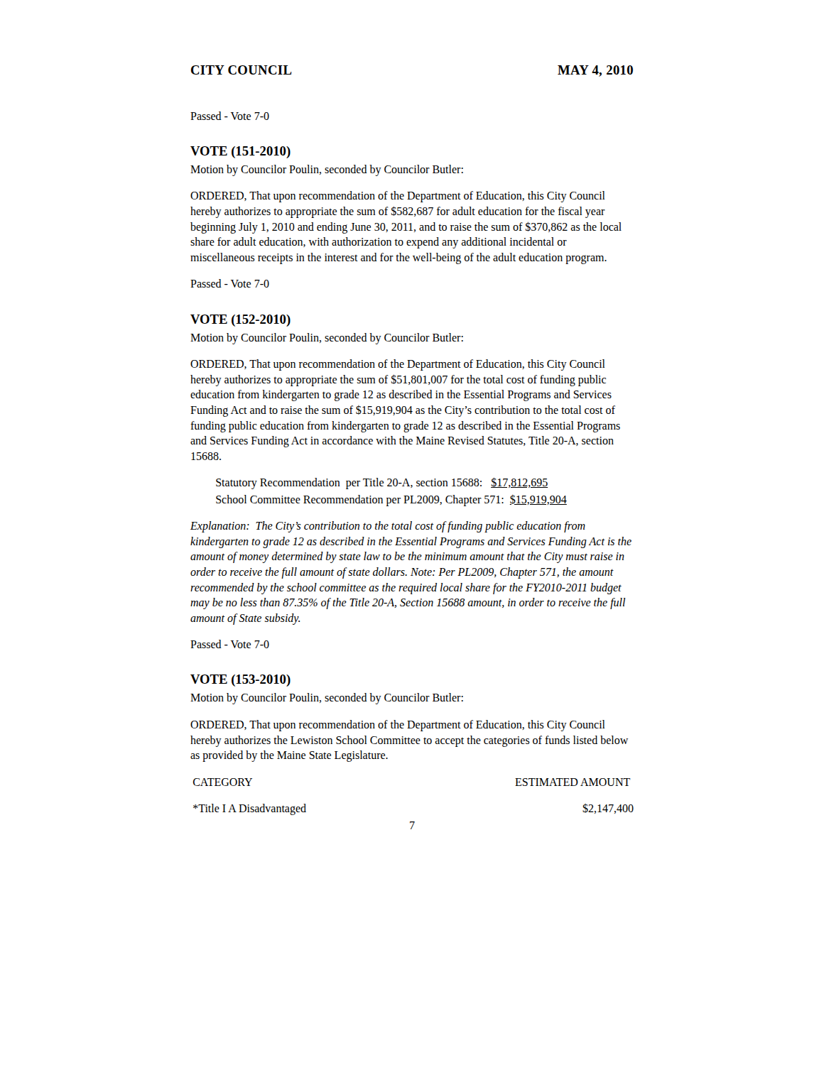CITY COUNCIL
MAY 4, 2010
Passed - Vote 7-0
VOTE (151-2010)
Motion by Councilor Poulin, seconded by Councilor Butler:
ORDERED, That upon recommendation of the Department of Education, this City Council hereby authorizes to appropriate the sum of $582,687 for adult education for the fiscal year beginning July 1, 2010 and ending June 30, 2011, and to raise the sum of $370,862 as the local share for adult education, with authorization to expend any additional incidental or miscellaneous receipts in the interest and for the well-being of the adult education program.
Passed - Vote 7-0
VOTE (152-2010)
Motion by Councilor Poulin, seconded by Councilor Butler:
ORDERED, That upon recommendation of the Department of Education, this City Council hereby authorizes to appropriate the sum of $51,801,007 for the total cost of funding public education from kindergarten to grade 12 as described in the Essential Programs and Services Funding Act and to raise the sum of $15,919,904 as the City’s contribution to the total cost of funding public education from kindergarten to grade 12 as described in the Essential Programs and Services Funding Act in accordance with the Maine Revised Statutes, Title 20-A, section 15688.
Statutory Recommendation per Title 20-A, section 15688: $17,812,695
School Committee Recommendation per PL2009, Chapter 571: $15,919,904
Explanation: The City’s contribution to the total cost of funding public education from kindergarten to grade 12 as described in the Essential Programs and Services Funding Act is the amount of money determined by state law to be the minimum amount that the City must raise in order to receive the full amount of state dollars. Note: Per PL2009, Chapter 571, the amount recommended by the school committee as the required local share for the FY2010-2011 budget may be no less than 87.35% of the Title 20-A, Section 15688 amount, in order to receive the full amount of State subsidy.
Passed - Vote 7-0
VOTE (153-2010)
Motion by Councilor Poulin, seconded by Councilor Butler:
ORDERED, That upon recommendation of the Department of Education, this City Council hereby authorizes the Lewiston School Committee to accept the categories of funds listed below as provided by the Maine State Legislature.
CATEGORY ESTIMATED AMOUNT
*Title I A Disadvantaged $2,147,400
7